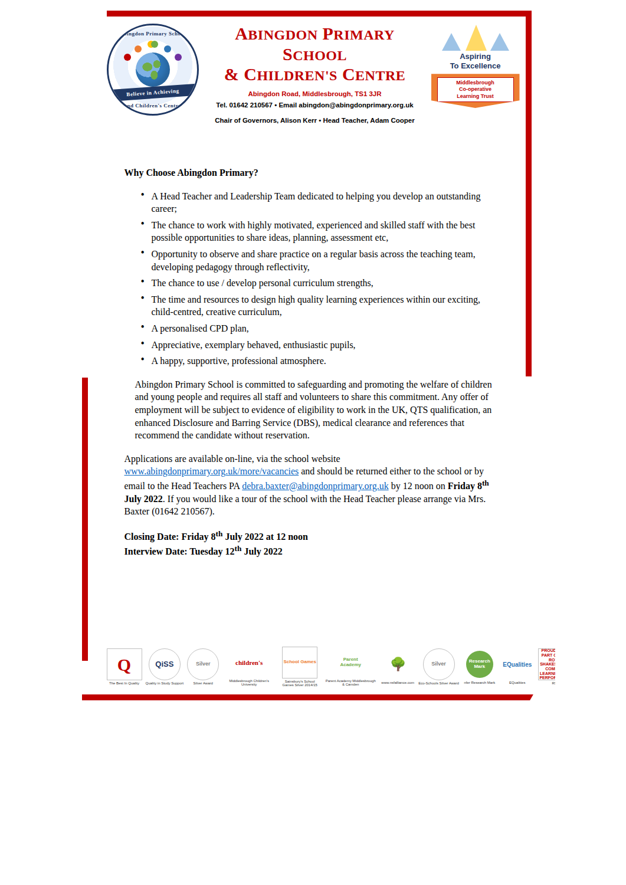Abingdon Primary School and Children's Centre
Believe in Achieving
ABINGDON PRIMARY SCHOOL
& CHILDREN'S CENTRE
Abingdon Road, Middlesbrough, TS1 3JR
Tel. 01642 210567 • Email abingdon@abingdonprimary.org.uk
Chair of Governors, Alison Kerr • Head Teacher, Adam Cooper
Aspiring
To Excellence
Middlesbrough
Co-operative
Learning Trust
Why Choose Abingdon Primary?
A Head Teacher and Leadership Team dedicated to helping you develop an outstanding career;
The chance to work with highly motivated, experienced and skilled staff with the best possible opportunities to share ideas, planning, assessment etc,
Opportunity to observe and share practice on a regular basis across the teaching team, developing pedagogy through reflectivity,
The chance to use / develop personal curriculum strengths,
The time and resources to design high quality learning experiences within our exciting, child-centred, creative curriculum,
A personalised CPD plan,
Appreciative, exemplary behaved, enthusiastic pupils,
A happy, supportive, professional atmosphere.
Abingdon Primary School is committed to safeguarding and promoting the welfare of children and young people and requires all staff and volunteers to share this commitment. Any offer of employment will be subject to evidence of eligibility to work in the UK, QTS qualification, an enhanced Disclosure and Barring Service (DBS), medical clearance and references that recommend the candidate without reservation.
Applications are available on-line, via the school website www.abingdonprimary.org.uk/more/vacancies and should be returned either to the school or by email to the Head Teachers PA debra.baxter@abingdonprimary.org.uk by 12 noon on Friday 8th July 2022. If you would like a tour of the school with the Head Teacher please arrange via Mrs. Baxter (01642 210567).
Closing Date: Friday 8th July 2022 at 12 noon
Interview Date: Tuesday 12th July 2022
Q
The Best In Quality
QiSS
Quality in Study Support
Silver
Silver Award
children's
Middlesbrough Children's University
School Games
Sainsbury's School Games Silver 2014/15
Parent Academy
Parent Academy Middlesbrough & Camden
🌳
www.nsfalliance.com
Silver
Eco-Schools Silver Award
Research Mark
nfer Research Mark
EQualities
EQualities
WE ARE PROUD TO BE PART OF THIS
ROYAL SHAKESPEARE COMPANY
LEARNING AND PERFORMANCE NETWORK
RSC